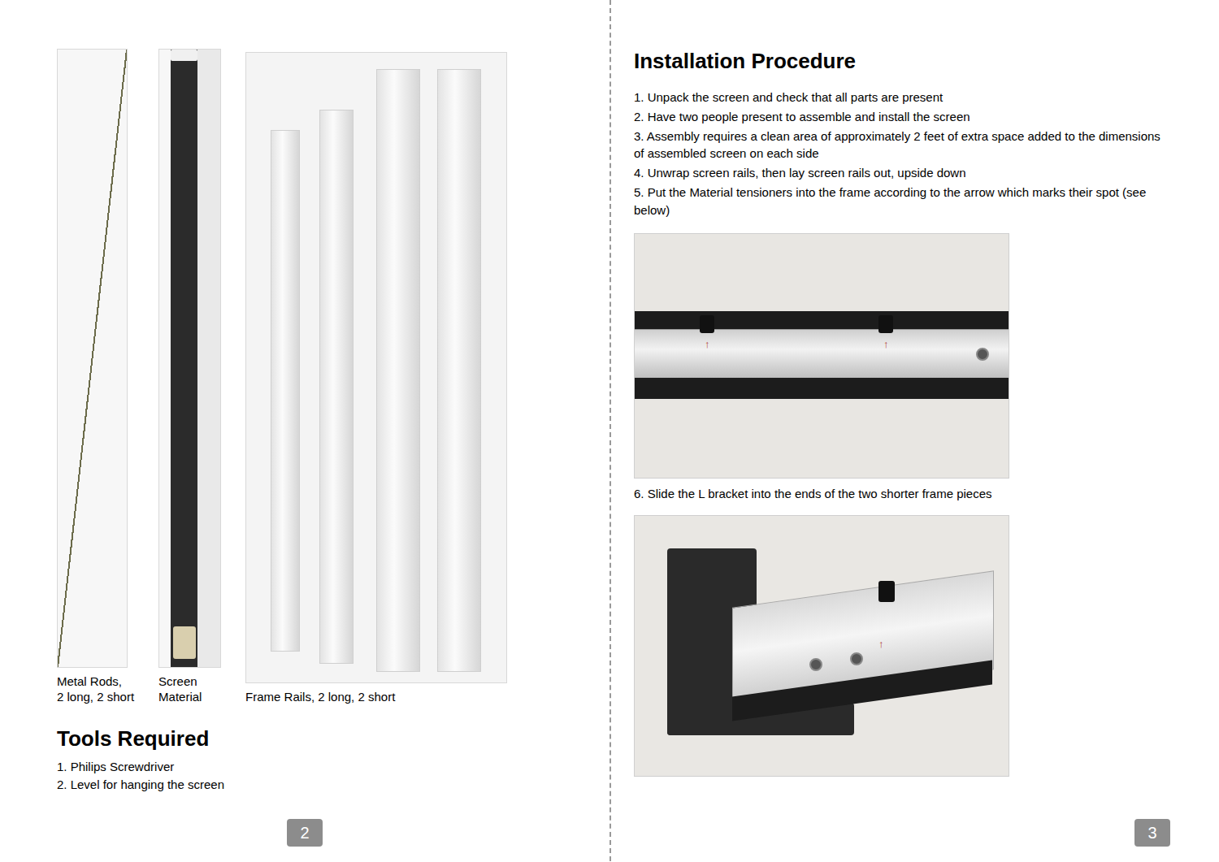Metal Rods,
2 long, 2 short
Screen
Material
Frame Rails, 2 long, 2 short
Tools Required
1. Philips Screwdriver
2. Level for hanging the screen
2
Installation Procedure
1. Unpack the screen and check that all parts are present
2. Have two people present to assemble and install the screen
3. Assembly requires a clean area of approximately 2 feet of extra space added to the dimensions of assembled screen on each side
4. Unwrap screen rails, then lay screen rails out, upside down
5. Put the Material tensioners into the frame according to the arrow which marks their spot (see below)
↑ ↑
6. Slide the L bracket into the ends of the two shorter frame pieces
↑
3